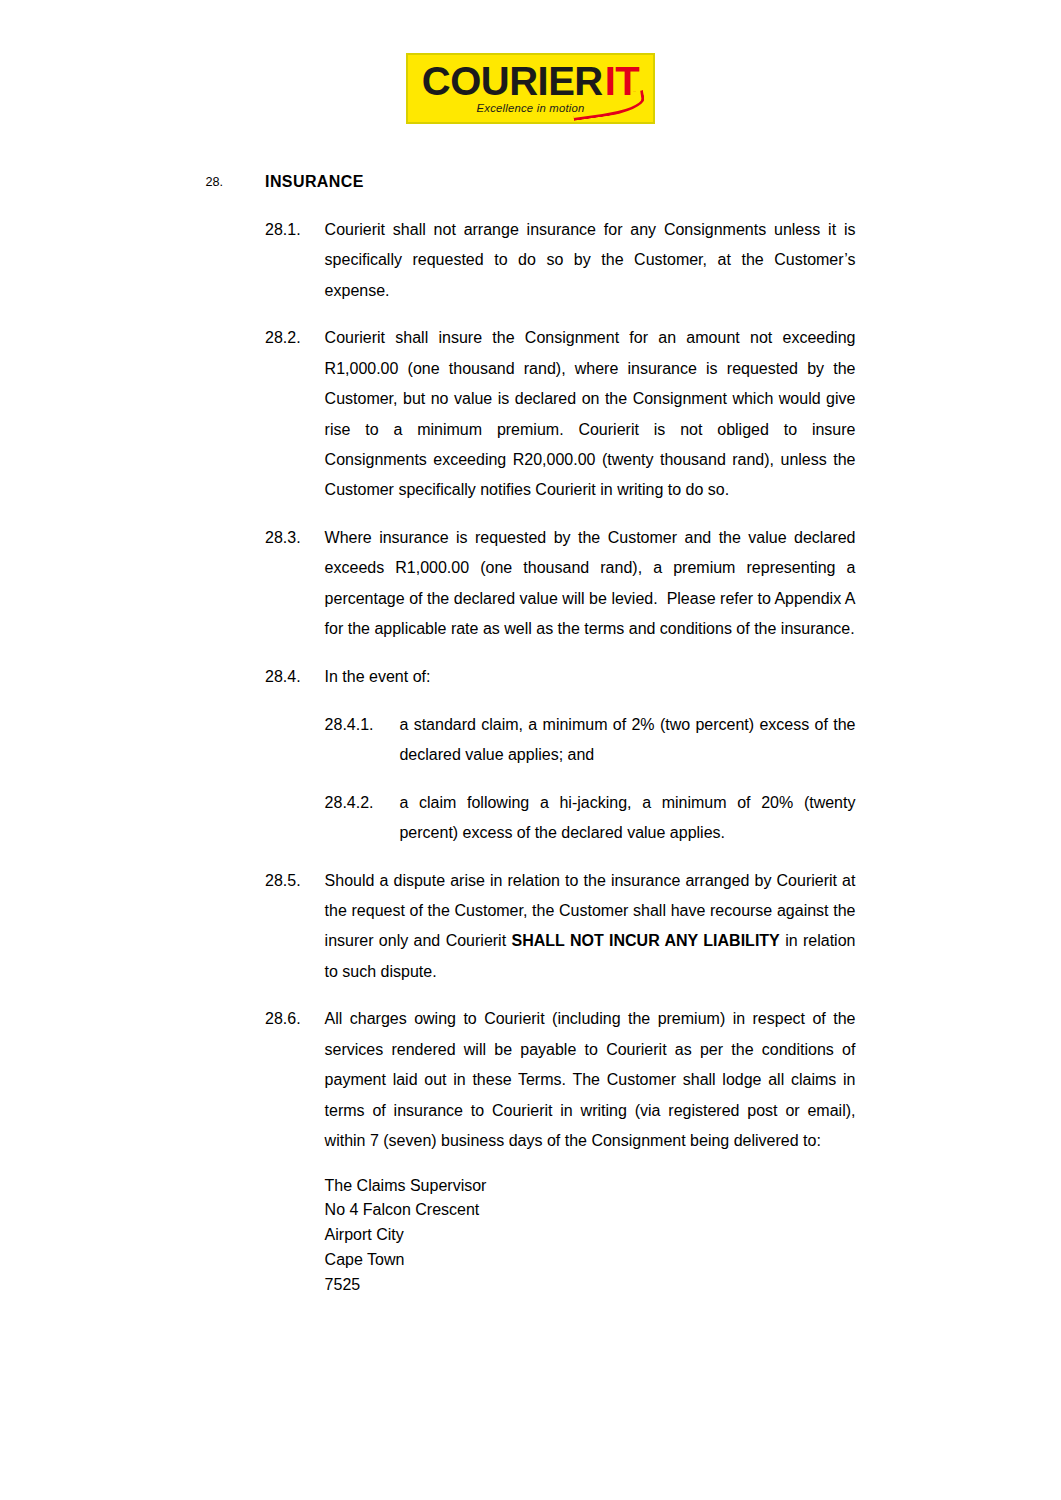COURIERIT
Excellence in motion
28.
INSURANCE
28.1.
Courierit shall not arrange insurance for any Consignments unless it is specifically requested to do so by the Customer, at the Customer’s expense.
28.2.
Courierit shall insure the Consignment for an amount not exceeding R1,000.00 (one thousand rand), where insurance is requested by the Customer, but no value is declared on the Consignment which would give rise to a minimum premium. Courierit is not obliged to insure Consignments exceeding R20,000.00 (twenty thousand rand), unless the Customer specifically notifies Courierit in writing to do so.
28.3.
Where insurance is requested by the Customer and the value declared exceeds R1,000.00 (one thousand rand), a premium representing a percentage of the declared value will be levied. Please refer to Appendix A for the applicable rate as well as the terms and conditions of the insurance.
28.4.
In the event of:
28.4.1.
a standard claim, a minimum of 2% (two percent) excess of the declared value applies; and
28.4.2.
a claim following a hi-jacking, a minimum of 20% (twenty percent) excess of the declared value applies.
28.5.
Should a dispute arise in relation to the insurance arranged by Courierit at the request of the Customer, the Customer shall have recourse against the insurer only and Courierit SHALL NOT INCUR ANY LIABILITY in relation to such dispute.
28.6.
All charges owing to Courierit (including the premium) in respect of the services rendered will be payable to Courierit as per the conditions of payment laid out in these Terms. The Customer shall lodge all claims in terms of insurance to Courierit in writing (via registered post or email), within 7 (seven) business days of the Consignment being delivered to:
The Claims Supervisor
No 4 Falcon Crescent
Airport City
Cape Town
7525